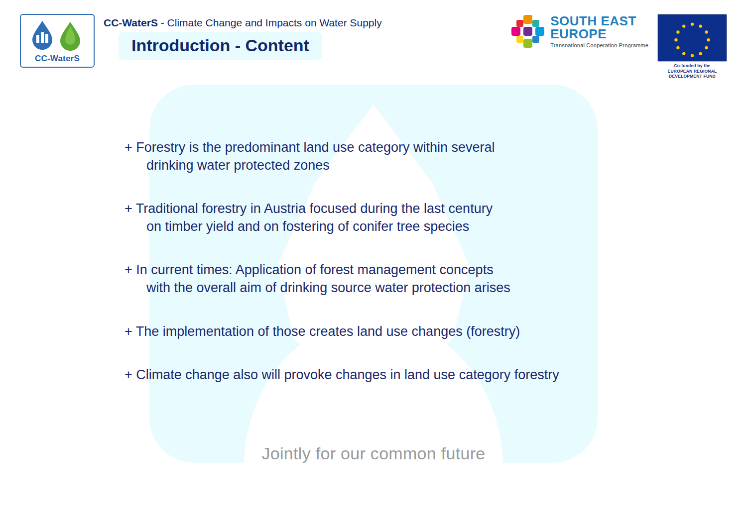CC-WaterS
CC-WaterS - Climate Change and Impacts on Water Supply
Introduction - Content
SOUTH EAST
EUROPE
Transnational Cooperation Programme
Co-funded by the
EUROPEAN REGIONAL
DEVELOPMENT FUND
+ Forestry is the predominant land use category within severaldrinking water protected zones
+ Traditional forestry in Austria focused during the last centuryon timber yield and on fostering of conifer tree species
+ In current times: Application of forest management conceptswith the overall aim of drinking source water protection arises
+ The implementation of those creates land use changes (forestry)
+ Climate change also will provoke changes in land use category forestry
Jointly for our common future